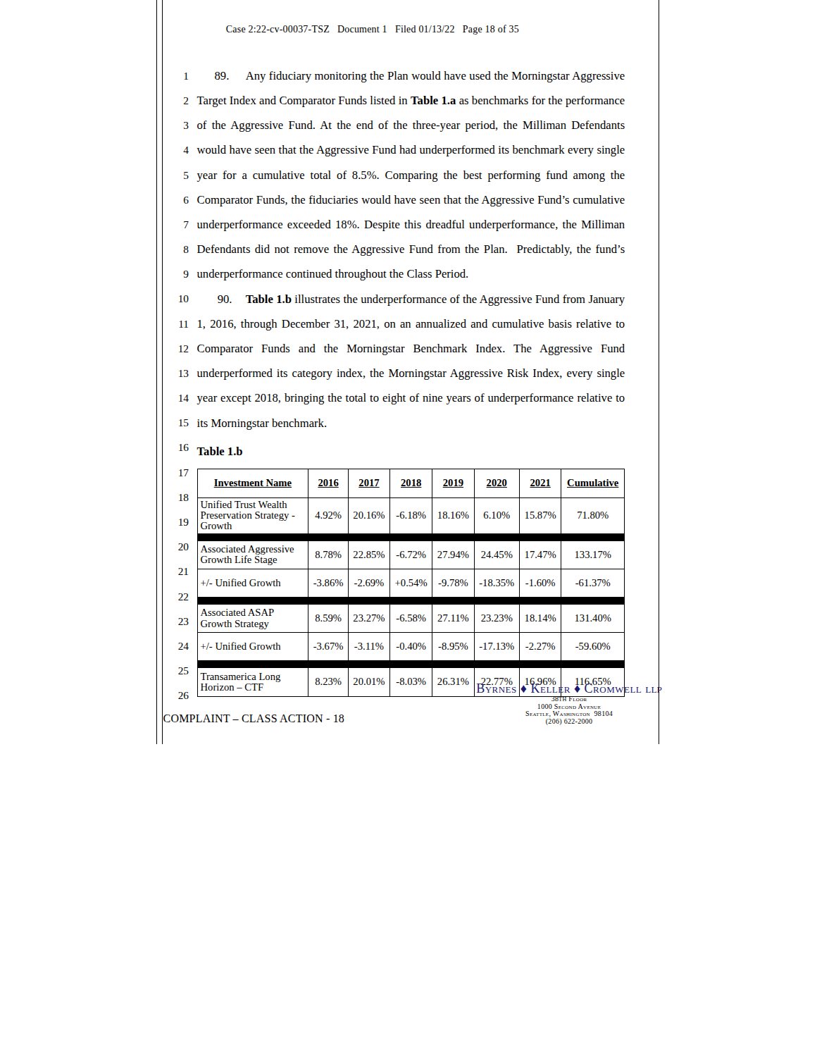Case 2:22-cv-00037-TSZ Document 1 Filed 01/13/22 Page 18 of 35
1
2
3
4
5
6
7
8
9
10
11
12
13
14
15
16
17
18
19
20
21
22
23
24
25
26
89. Any fiduciary monitoring the Plan would have used the Morningstar Aggressive Target Index and Comparator Funds listed in Table 1.a as benchmarks for the performance of the Aggressive Fund. At the end of the three-year period, the Milliman Defendants would have seen that the Aggressive Fund had underperformed its benchmark every single year for a cumulative total of 8.5%. Comparing the best performing fund among the Comparator Funds, the fiduciaries would have seen that the Aggressive Fund’s cumulative underperformance exceeded 18%. Despite this dreadful underperformance, the Milliman Defendants did not remove the Aggressive Fund from the Plan. Predictably, the fund’s underperformance continued throughout the Class Period.
90. Table 1.b illustrates the underperformance of the Aggressive Fund from January 1, 2016, through December 31, 2021, on an annualized and cumulative basis relative to Comparator Funds and the Morningstar Benchmark Index. The Aggressive Fund underperformed its category index, the Morningstar Aggressive Risk Index, every single year except 2018, bringing the total to eight of nine years of underperformance relative to its Morningstar benchmark.
Table 1.b
| Investment Name | 2016 | 2017 | 2018 | 2019 | 2020 | 2021 | Cumulative |
| --- | --- | --- | --- | --- | --- | --- | --- |
| Unified Trust Wealth Preservation Strategy - Growth | 4.92% | 20.16% | -6.18% | 18.16% | 6.10% | 15.87% | 71.80% |
| Associated Aggressive Growth Life Stage | 8.78% | 22.85% | -6.72% | 27.94% | 24.45% | 17.47% | 133.17% |
| +/- Unified Growth | -3.86% | -2.69% | +0.54% | -9.78% | -18.35% | -1.60% | -61.37% |
| Associated ASAP Growth Strategy | 8.59% | 23.27% | -6.58% | 27.11% | 23.23% | 18.14% | 131.40% |
| +/- Unified Growth | -3.67% | -3.11% | -0.40% | -8.95% | -17.13% | -2.27% | -59.60% |
| Transamerica Long Horizon – CTF | 8.23% | 20.01% | -8.03% | 26.31% | 22.77% | 16.96% | 116.65% |
COMPLAINT – CLASS ACTION - 18
Byrnes ♦ Keller ♦ Cromwell LLP
38TH Floor
1000 Second Avenue
Seattle, Washington 98104
(206) 622-2000